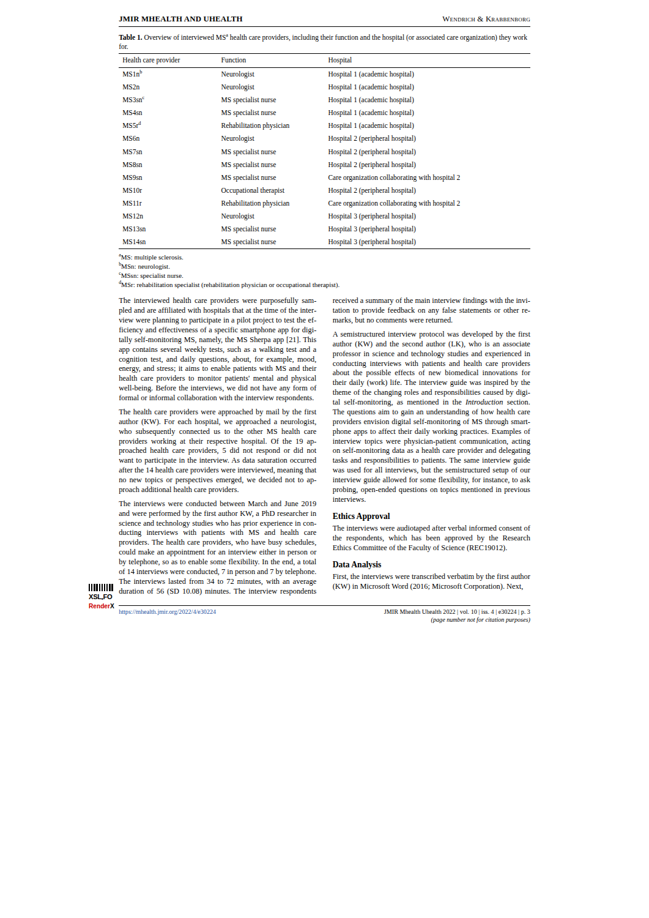XSL•FO
Render X
JMIR MHEALTH AND UHEALTH
Wendrich & Krabbenborg
Table 1. Overview of interviewed MSa health care providers, including their function and the hospital (or associated care organization) they work for.
| Health care provider | Function | Hospital |
| --- | --- | --- |
| MS1n b | Neurologist | Hospital 1 (academic hospital) |
| MS2n | Neurologist | Hospital 1 (academic hospital) |
| MS3sn c | MS specialist nurse | Hospital 1 (academic hospital) |
| MS4sn | MS specialist nurse | Hospital 1 (academic hospital) |
| MS5r d | Rehabilitation physician | Hospital 1 (academic hospital) |
| MS6n | Neurologist | Hospital 2 (peripheral hospital) |
| MS7sn | MS specialist nurse | Hospital 2 (peripheral hospital) |
| MS8sn | MS specialist nurse | Hospital 2 (peripheral hospital) |
| MS9sn | MS specialist nurse | Care organization collaborating with hospital 2 |
| MS10r | Occupational therapist | Hospital 2 (peripheral hospital) |
| MS11r | Rehabilitation physician | Care organization collaborating with hospital 2 |
| MS12n | Neurologist | Hospital 3 (peripheral hospital) |
| MS13sn | MS specialist nurse | Hospital 3 (peripheral hospital) |
| MS14sn | MS specialist nurse | Hospital 3 (peripheral hospital) |
aMS: multiple sclerosis.
bMSn: neurologist.
cMSsn: specialist nurse.
dMSr: rehabilitation specialist (rehabilitation physician or occupational therapist).
The interviewed health care providers were purposefully sampled and are affiliated with hospitals that at the time of the interview were planning to participate in a pilot project to test the efficiency and effectiveness of a specific smartphone app for digitally self-monitoring MS, namely, the MS Sherpa app [21]. This app contains several weekly tests, such as a walking test and a cognition test, and daily questions, about, for example, mood, energy, and stress; it aims to enable patients with MS and their health care providers to monitor patients' mental and physical well-being. Before the interviews, we did not have any form of formal or informal collaboration with the interview respondents.
The health care providers were approached by mail by the first author (KW). For each hospital, we approached a neurologist, who subsequently connected us to the other MS health care providers working at their respective hospital. Of the 19 approached health care providers, 5 did not respond or did not want to participate in the interview. As data saturation occurred after the 14 health care providers were interviewed, meaning that no new topics or perspectives emerged, we decided not to approach additional health care providers.
The interviews were conducted between March and June 2019 and were performed by the first author KW, a PhD researcher in science and technology studies who has prior experience in conducting interviews with patients with MS and health care providers. The health care providers, who have busy schedules, could make an appointment for an interview either in person or by telephone, so as to enable some flexibility. In the end, a total of 14 interviews were conducted, 7 in person and 7 by telephone. The interviews lasted from 34 to 72 minutes, with an average duration of 56 (SD 10.08) minutes. The interview respondents received a summary of the main interview findings with the invitation to provide feedback on any false statements or other remarks, but no comments were returned.
A semistructured interview protocol was developed by the first author (KW) and the second author (LK), who is an associate professor in science and technology studies and experienced in conducting interviews with patients and health care providers about the possible effects of new biomedical innovations for their daily (work) life. The interview guide was inspired by the theme of the changing roles and responsibilities caused by digital self-monitoring, as mentioned in the Introduction section. The questions aim to gain an understanding of how health care providers envision digital self-monitoring of MS through smartphone apps to affect their daily working practices. Examples of interview topics were physician-patient communication, acting on self-monitoring data as a health care provider and delegating tasks and responsibilities to patients. The same interview guide was used for all interviews, but the semistructured setup of our interview guide allowed for some flexibility, for instance, to ask probing, open-ended questions on topics mentioned in previous interviews.
Ethics Approval
The interviews were audiotaped after verbal informed consent of the respondents, which has been approved by the Research Ethics Committee of the Faculty of Science (REC19012).
Data Analysis
First, the interviews were transcribed verbatim by the first author (KW) in Microsoft Word (2016; Microsoft Corporation). Next,
https://mhealth.jmir.org/2022/4/e30224
JMIR Mhealth Uhealth 2022 | vol. 10 | iss. 4 | e30224 | p. 3
(page number not for citation purposes)